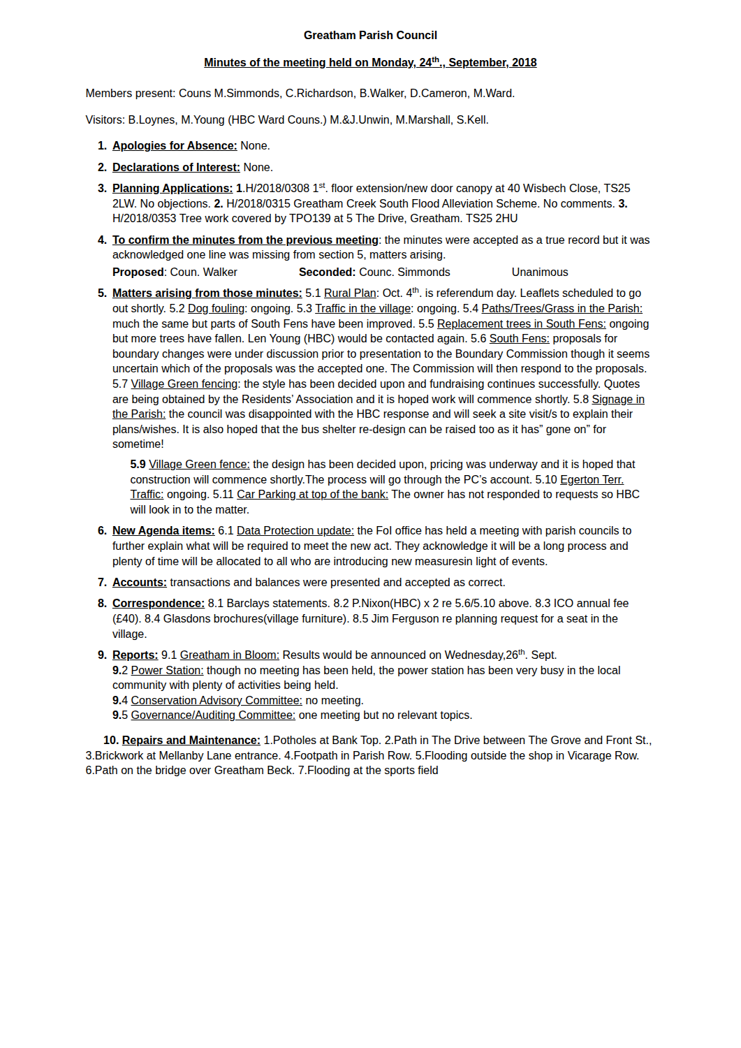Greatham Parish Council
Minutes of the meeting held on Monday, 24th., September, 2018
Members present: Couns M.Simmonds, C.Richardson, B.Walker, D.Cameron, M.Ward.
Visitors: B.Loynes, M.Young (HBC Ward Couns.) M.&J.Unwin, M.Marshall, S.Kell.
Apologies for Absence: None.
Declarations of Interest: None.
Planning Applications: 1.H/2018/0308 1st. floor extension/new door canopy at 40 Wisbech Close, TS25 2LW. No objections. 2. H/2018/0315 Greatham Creek South Flood Alleviation Scheme. No comments. 3. H/2018/0353 Tree work covered by TPO139 at 5 The Drive, Greatham. TS25 2HU
To confirm the minutes from the previous meeting: the minutes were accepted as a true record but it was acknowledged one line was missing from section 5, matters arising.
Proposed: Coun. Walker Seconded: Counc. Simmonds Unanimous
Matters arising from those minutes: 5.1 Rural Plan: Oct. 4th. is referendum day. Leaflets scheduled to go out shortly. 5.2 Dog fouling: ongoing. 5.3 Traffic in the village: ongoing. 5.4 Paths/Trees/Grass in the Parish: much the same but parts of South Fens have been improved. 5.5 Replacement trees in South Fens: ongoing but more trees have fallen. Len Young (HBC) would be contacted again. 5.6 South Fens: proposals for boundary changes were under discussion prior to presentation to the Boundary Commission though it seems uncertain which of the proposals was the accepted one. The Commission will then respond to the proposals. 5.7 Village Green fencing: the style has been decided upon and fundraising continues successfully. Quotes are being obtained by the Residents’ Association and it is hoped work will commence shortly. 5.8 Signage in the Parish: the council was disappointed with the HBC response and will seek a site visit/s to explain their plans/wishes. It is also hoped that the bus shelter re-design can be raised too as it has” gone on” for sometime!
5.9 Village Green fence: the design has been decided upon, pricing was underway and it is hoped that construction will commence shortly.The process will go through the PC’s account. 5.10 Egerton Terr. Traffic: ongoing. 5.11 Car Parking at top of the bank: The owner has not responded to requests so HBC will look in to the matter.
New Agenda items: 6.1 Data Protection update: the FoI office has held a meeting with parish councils to further explain what will be required to meet the new act. They acknowledge it will be a long process and plenty of time will be allocated to all who are introducing new measuresin light of events.
Accounts: transactions and balances were presented and accepted as correct.
Correspondence: 8.1 Barclays statements. 8.2 P.Nixon(HBC) x 2 re 5.6/5.10 above. 8.3 ICO annual fee (£40). 8.4 Glasdons brochures(village furniture). 8.5 Jim Ferguson re planning request for a seat in the village.
Reports: 9.1 Greatham in Bloom: Results would be announced on Wednesday,26th. Sept.
9. 2 Power Station: though no meeting has been held, the power station has been very busy in the local community with plenty of activities being held.
9. 4 Conservation Advisory Committee: no meeting.
9. 5 Governance/Auditing Committee: one meeting but no relevant topics.
10. Repairs and Maintenance: 1.Potholes at Bank Top. 2.Path in The Drive between The Grove and Front St., 3.Brickwork at Mellanby Lane entrance. 4.Footpath in Parish Row. 5.Flooding outside the shop in Vicarage Row. 6.Path on the bridge over Greatham Beck. 7.Flooding at the sports field